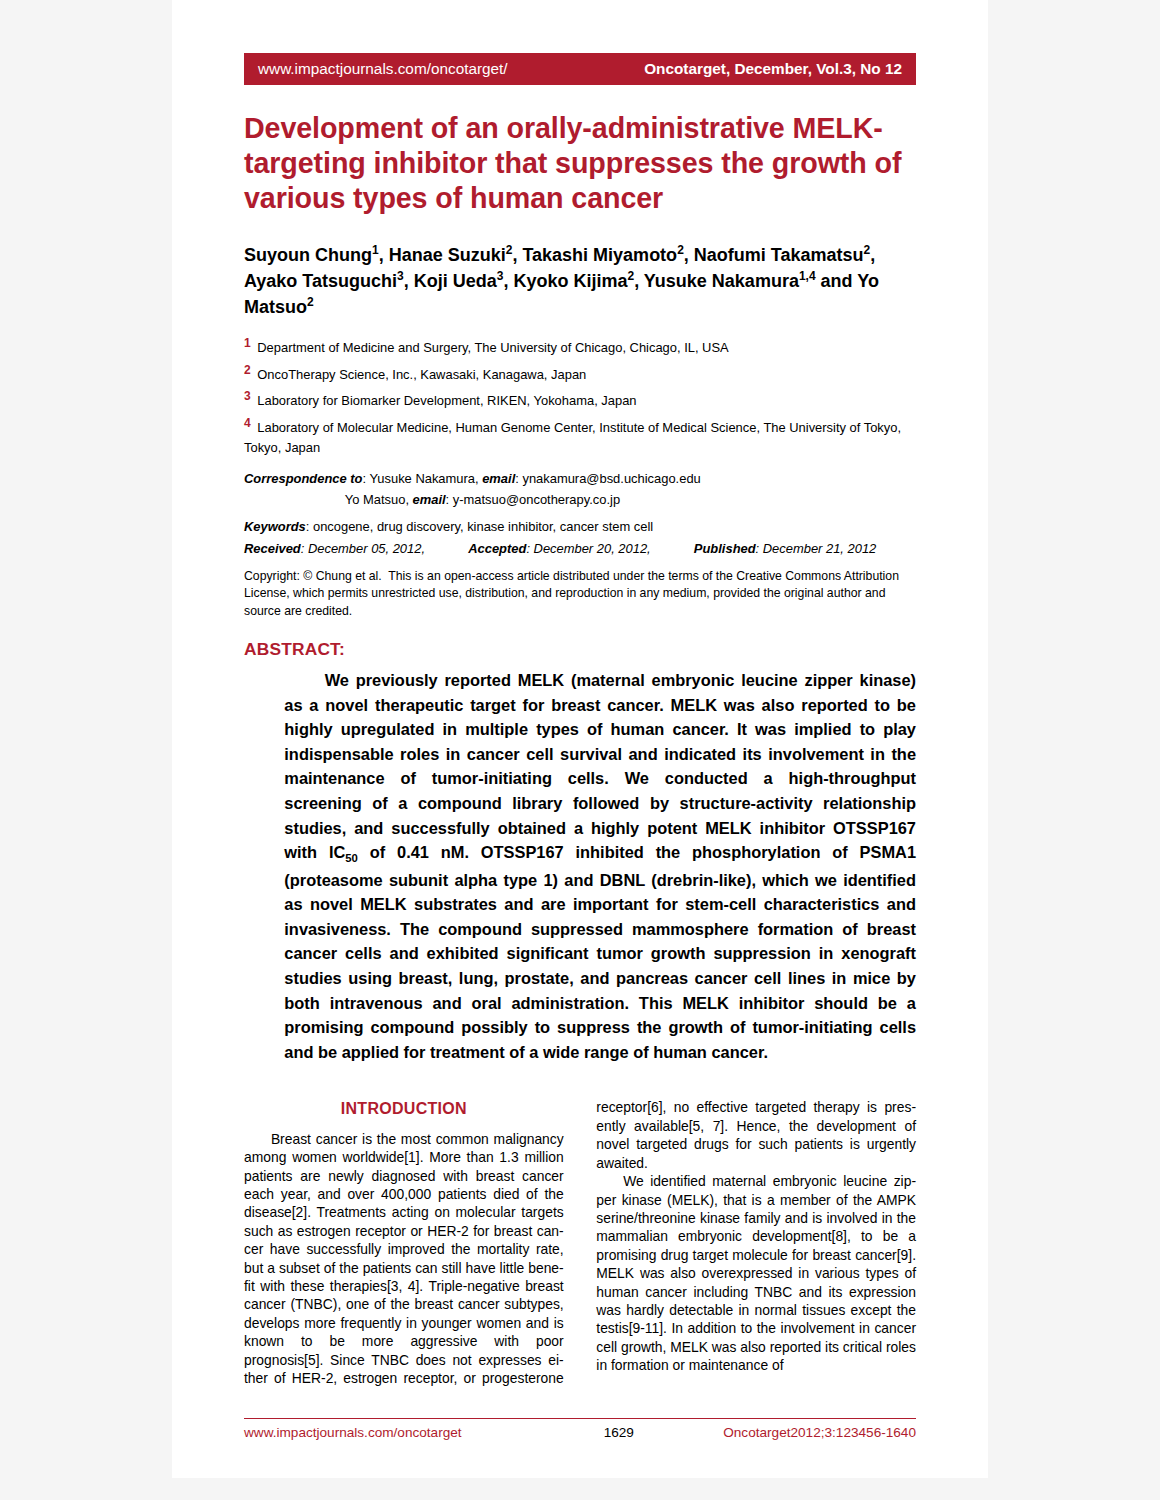www.impactjournals.com/oncotarget/ Oncotarget, December, Vol.3, No 12
Development of an orally-administrative MELK-targeting inhibitor that suppresses the growth of various types of human cancer
Suyoun Chung1, Hanae Suzuki2, Takashi Miyamoto2, Naofumi Takamatsu2, Ayako Tatsuguchi3, Koji Ueda3, Kyoko Kijima2, Yusuke Nakamura1,4 and Yo Matsuo2
1 Department of Medicine and Surgery, The University of Chicago, Chicago, IL, USA
2 OncoTherapy Science, Inc., Kawasaki, Kanagawa, Japan
3 Laboratory for Biomarker Development, RIKEN, Yokohama, Japan
4 Laboratory of Molecular Medicine, Human Genome Center, Institute of Medical Science, The University of Tokyo, Tokyo, Japan
Correspondence to: Yusuke Nakamura, email: ynakamura@bsd.uchicago.edu Yo Matsuo, email: y-matsuo@oncotherapy.co.jp
Keywords: oncogene, drug discovery, kinase inhibitor, cancer stem cell
Received: December 05, 2012, Accepted: December 20, 2012, Published: December 21, 2012
Copyright: © Chung et al. This is an open-access article distributed under the terms of the Creative Commons Attribution License, which permits unrestricted use, distribution, and reproduction in any medium, provided the original author and source are credited.
ABSTRACT:
We previously reported MELK (maternal embryonic leucine zipper kinase) as a novel therapeutic target for breast cancer. MELK was also reported to be highly upregulated in multiple types of human cancer. It was implied to play indispensable roles in cancer cell survival and indicated its involvement in the maintenance of tumor-initiating cells. We conducted a high-throughput screening of a compound library followed by structure-activity relationship studies, and successfully obtained a highly potent MELK inhibitor OTSSP167 with IC50 of 0.41 nM. OTSSP167 inhibited the phosphorylation of PSMA1 (proteasome subunit alpha type 1) and DBNL (drebrin-like), which we identified as novel MELK substrates and are important for stem-cell characteristics and invasiveness. The compound suppressed mammosphere formation of breast cancer cells and exhibited significant tumor growth suppression in xenograft studies using breast, lung, prostate, and pancreas cancer cell lines in mice by both intravenous and oral administration. This MELK inhibitor should be a promising compound possibly to suppress the growth of tumor-initiating cells and be applied for treatment of a wide range of human cancer.
INTRODUCTION
Breast cancer is the most common malignancy among women worldwide[1]. More than 1.3 million patients are newly diagnosed with breast cancer each year, and over 400,000 patients died of the disease[2]. Treatments acting on molecular targets such as estrogen receptor or HER-2 for breast cancer have successfully improved the mortality rate, but a subset of the patients can still have little benefit with these therapies[3, 4]. Triple-negative breast cancer (TNBC), one of the breast cancer subtypes, develops more frequently in younger women and is known to be more aggressive with poor prognosis[5]. Since TNBC does not expresses either of HER-2, estrogen receptor, or progesterone receptor[6], no effective targeted therapy is presently available[5, 7]. Hence, the development of novel targeted drugs for such patients is urgently awaited.
We identified maternal embryonic leucine zipper kinase (MELK), that is a member of the AMPK serine/threonine kinase family and is involved in the mammalian embryonic development[8], to be a promising drug target molecule for breast cancer[9]. MELK was also overexpressed in various types of human cancer including TNBC and its expression was hardly detectable in normal tissues except the testis[9-11]. In addition to the involvement in cancer cell growth, MELK was also reported its critical roles in formation or maintenance of
www.impactjournals.com/oncotarget 1629 Oncotarget2012;3:123456-1640